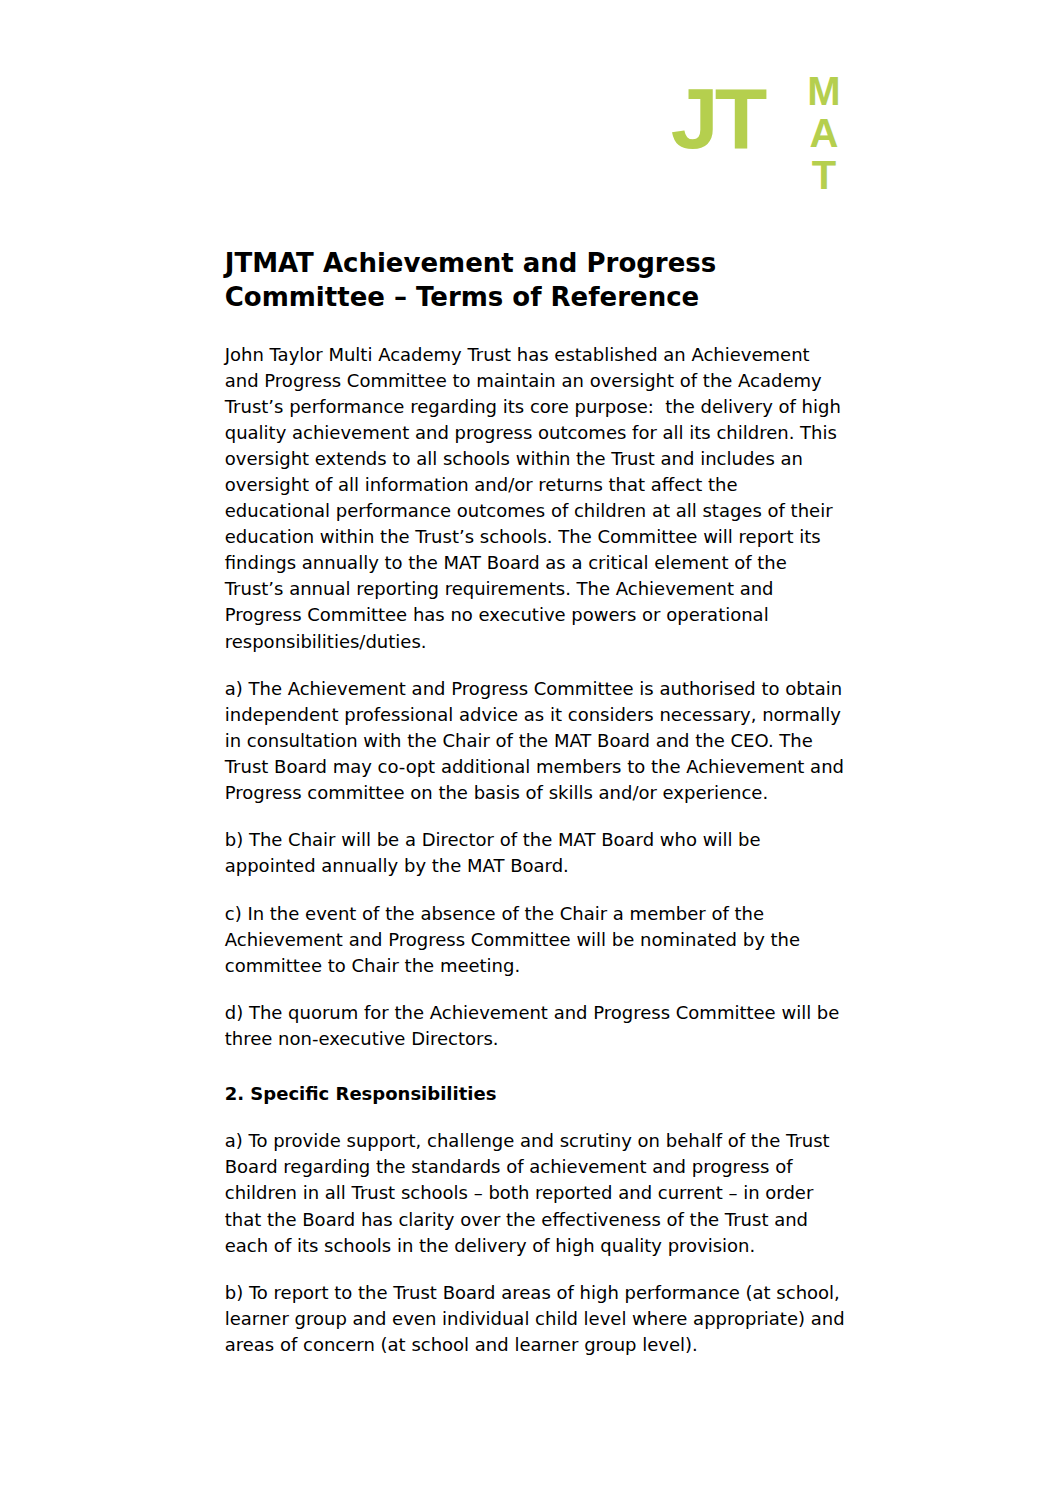JT MAT
JTMAT Achievement and Progress Committee – Terms of Reference
John Taylor Multi Academy Trust has established an Achievement and Progress Committee to maintain an oversight of the Academy Trust’s performance regarding its core purpose: the delivery of high quality achievement and progress outcomes for all its children. This oversight extends to all schools within the Trust and includes an oversight of all information and/or returns that affect the educational performance outcomes of children at all stages of their education within the Trust’s schools. The Committee will report its findings annually to the MAT Board as a critical element of the Trust’s annual reporting requirements. The Achievement and Progress Committee has no executive powers or operational responsibilities/duties.
a) The Achievement and Progress Committee is authorised to obtain independent professional advice as it considers necessary, normally in consultation with the Chair of the MAT Board and the CEO. The Trust Board may co-opt additional members to the Achievement and Progress committee on the basis of skills and/or experience.
b) The Chair will be a Director of the MAT Board who will be appointed annually by the MAT Board.
c) In the event of the absence of the Chair a member of the Achievement and Progress Committee will be nominated by the committee to Chair the meeting.
d) The quorum for the Achievement and Progress Committee will be three non-executive Directors.
2. Specific Responsibilities
a) To provide support, challenge and scrutiny on behalf of the Trust Board regarding the standards of achievement and progress of children in all Trust schools – both reported and current – in order that the Board has clarity over the effectiveness of the Trust and each of its schools in the delivery of high quality provision.
b) To report to the Trust Board areas of high performance (at school, learner group and even individual child level where appropriate) and areas of concern (at school and learner group level).